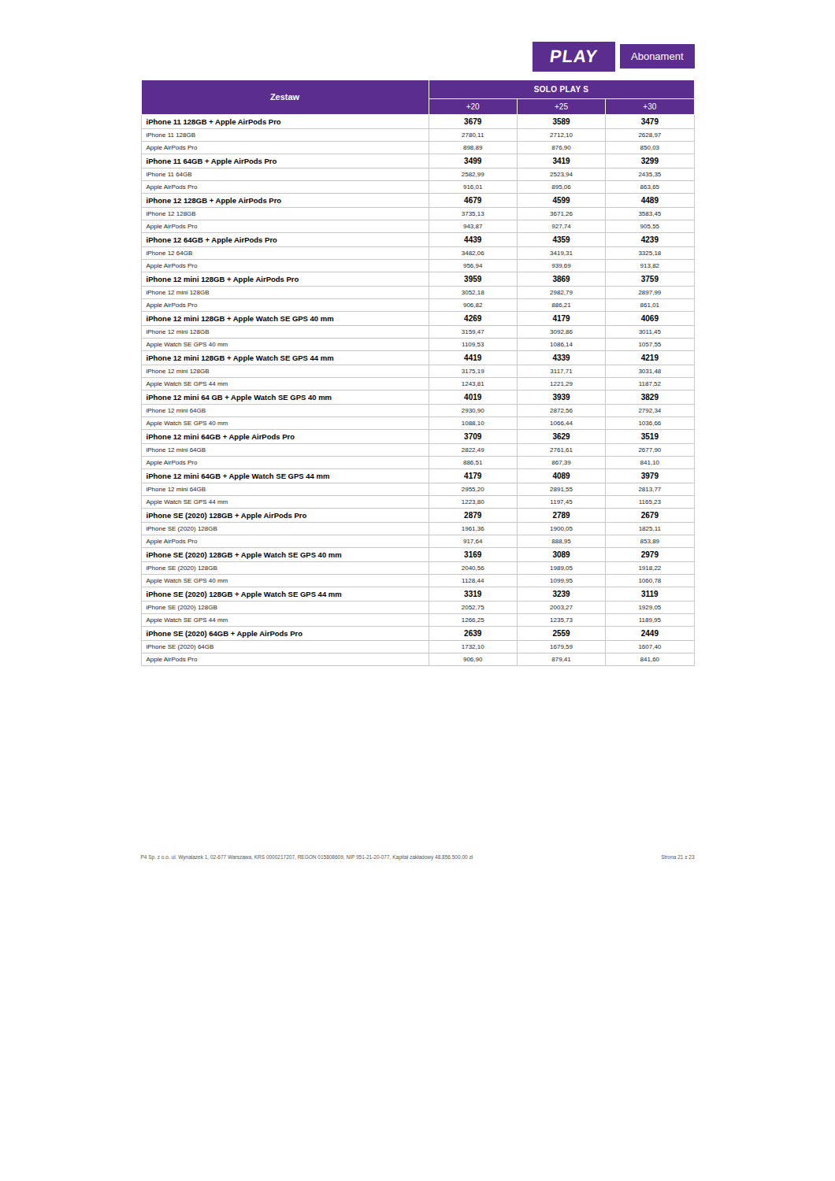PLAY Abonament
| Zestaw | SOLO PLAY S |
| --- | --- |
| +20 | +25 | +30 |
| iPhone 11 128GB + Apple AirPods Pro | 3679 | 3589 | 3479 |
| iPhone 11 128GB | 2780,11 | 2712,10 | 2628,97 |
| Apple AirPods Pro | 898,89 | 876,90 | 850,03 |
| iPhone 11 64GB + Apple AirPods Pro | 3499 | 3419 | 3299 |
| iPhone 11 64GB | 2582,99 | 2523,94 | 2435,35 |
| Apple AirPods Pro | 916,01 | 895,06 | 863,65 |
| iPhone 12 128GB + Apple AirPods Pro | 4679 | 4599 | 4489 |
| iPhone 12 128GB | 3735,13 | 3671,26 | 3583,45 |
| Apple AirPods Pro | 943,87 | 927,74 | 905,55 |
| iPhone 12 64GB + Apple AirPods Pro | 4439 | 4359 | 4239 |
| iPhone 12 64GB | 3482,06 | 3419,31 | 3325,18 |
| Apple AirPods Pro | 956,94 | 939,69 | 913,82 |
| iPhone 12 mini 128GB + Apple AirPods Pro | 3959 | 3869 | 3759 |
| iPhone 12 mini 128GB | 3052,18 | 2982,79 | 2897,99 |
| Apple AirPods Pro | 906,82 | 886,21 | 861,01 |
| iPhone 12 mini 128GB + Apple Watch SE GPS 40 mm | 4269 | 4179 | 4069 |
| iPhone 12 mini 128GB | 3159,47 | 3092,86 | 3011,45 |
| Apple Watch SE GPS 40 mm | 1109,53 | 1086,14 | 1057,55 |
| iPhone 12 mini 128GB + Apple Watch SE GPS 44 mm | 4419 | 4339 | 4219 |
| iPhone 12 mini 128GB | 3175,19 | 3117,71 | 3031,48 |
| Apple Watch SE GPS 44 mm | 1243,81 | 1221,29 | 1187,52 |
| iPhone 12 mini 64 GB + Apple Watch SE GPS 40 mm | 4019 | 3939 | 3829 |
| iPhone 12 mini 64GB | 2930,90 | 2872,56 | 2792,34 |
| Apple Watch SE GPS 40 mm | 1088,10 | 1066,44 | 1036,66 |
| iPhone 12 mini 64GB + Apple AirPods Pro | 3709 | 3629 | 3519 |
| iPhone 12 mini 64GB | 2822,49 | 2761,61 | 2677,90 |
| Apple AirPods Pro | 886,51 | 867,39 | 841,10 |
| iPhone 12 mini 64GB + Apple Watch SE GPS 44 mm | 4179 | 4089 | 3979 |
| iPhone 12 mini 64GB | 2955,20 | 2891,55 | 2813,77 |
| Apple Watch SE GPS 44 mm | 1223,80 | 1197,45 | 1165,23 |
| iPhone SE (2020) 128GB + Apple AirPods Pro | 2879 | 2789 | 2679 |
| iPhone SE (2020) 128GB | 1961,36 | 1900,05 | 1825,11 |
| Apple AirPods Pro | 917,64 | 888,95 | 853,89 |
| iPhone SE (2020) 128GB + Apple Watch SE GPS 40 mm | 3169 | 3089 | 2979 |
| iPhone SE (2020) 128GB | 2040,56 | 1989,05 | 1918,22 |
| Apple Watch SE GPS 40 mm | 1128,44 | 1099,95 | 1060,78 |
| iPhone SE (2020) 128GB + Apple Watch SE GPS 44 mm | 3319 | 3239 | 3119 |
| iPhone SE (2020) 128GB | 2052,75 | 2003,27 | 1929,05 |
| Apple Watch SE GPS 44 mm | 1266,25 | 1235,73 | 1189,95 |
| iPhone SE (2020) 64GB + Apple AirPods Pro | 2639 | 2559 | 2449 |
| iPhone SE (2020) 64GB | 1732,10 | 1679,59 | 1607,40 |
| Apple AirPods Pro | 906,90 | 879,41 | 841,60 |
P4 Sp. z o.o. ul. Wynalazek 1, 02-677 Warszawa, KRS 0000217207, REGON 015808609, NIP 951-21-20-077, Kapitał zakładowy 48.856.500,00 zł Strona 21 z 23